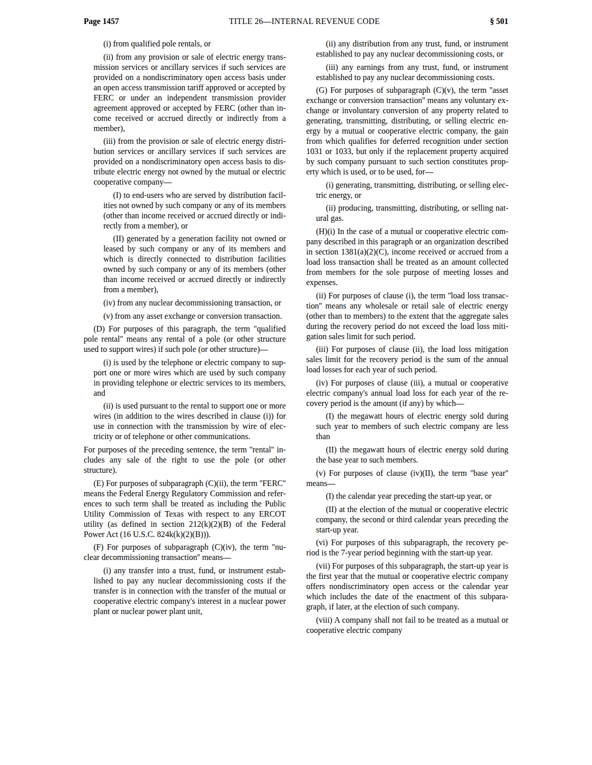Page 1457 TITLE 26—INTERNAL REVENUE CODE § 501
(i) from qualified pole rentals, or
(ii) from any provision or sale of electric energy transmission services or ancillary services if such services are provided on a nondiscriminatory open access basis under an open access transmission tariff approved or accepted by FERC or under an independent transmission provider agreement approved or accepted by FERC (other than income received or accrued directly or indirectly from a member),
(iii) from the provision or sale of electric energy distribution services or ancillary services if such services are provided on a nondiscriminatory open access basis to distribute electric energy not owned by the mutual or electric cooperative company—
(I) to end-users who are served by distribution facilities not owned by such company or any of its members (other than income received or accrued directly or indirectly from a member), or
(II) generated by a generation facility not owned or leased by such company or any of its members and which is directly connected to distribution facilities owned by such company or any of its members (other than income received or accrued directly or indirectly from a member),
(iv) from any nuclear decommissioning transaction, or
(v) from any asset exchange or conversion transaction.
(D) For purposes of this paragraph, the term ''qualified pole rental'' means any rental of a pole (or other structure used to support wires) if such pole (or other structure)—
(i) is used by the telephone or electric company to support one or more wires which are used by such company in providing telephone or electric services to its members, and
(ii) is used pursuant to the rental to support one or more wires (in addition to the wires described in clause (i)) for use in connection with the transmission by wire of electricity or of telephone or other communications.
For purposes of the preceding sentence, the term ''rental'' includes any sale of the right to use the pole (or other structure).
(E) For purposes of subparagraph (C)(ii), the term ''FERC'' means the Federal Energy Regulatory Commission and references to such term shall be treated as including the Public Utility Commission of Texas with respect to any ERCOT utility (as defined in section 212(k)(2)(B) of the Federal Power Act (16 U.S.C. 824k(k)(2)(B))).
(F) For purposes of subparagraph (C)(iv), the term ''nuclear decommissioning transaction'' means—
(i) any transfer into a trust, fund, or instrument established to pay any nuclear decommissioning costs if the transfer is in connection with the transfer of the mutual or cooperative electric company's interest in a nuclear power plant or nuclear power plant unit,
(ii) any distribution from any trust, fund, or instrument established to pay any nuclear decommissioning costs, or
(iii) any earnings from any trust, fund, or instrument established to pay any nuclear decommissioning costs.
(G) For purposes of subparagraph (C)(v), the term ''asset exchange or conversion transaction'' means any voluntary exchange or involuntary conversion of any property related to generating, transmitting, distributing, or selling electric energy by a mutual or cooperative electric company, the gain from which qualifies for deferred recognition under section 1031 or 1033, but only if the replacement property acquired by such company pursuant to such section constitutes property which is used, or to be used, for—
(i) generating, transmitting, distributing, or selling electric energy, or
(ii) producing, transmitting, distributing, or selling natural gas.
(H)(i) In the case of a mutual or cooperative electric company described in this paragraph or an organization described in section 1381(a)(2)(C), income received or accrued from a load loss transaction shall be treated as an amount collected from members for the sole purpose of meeting losses and expenses.
(ii) For purposes of clause (i), the term ''load loss transaction'' means any wholesale or retail sale of electric energy (other than to members) to the extent that the aggregate sales during the recovery period do not exceed the load loss mitigation sales limit for such period.
(iii) For purposes of clause (ii), the load loss mitigation sales limit for the recovery period is the sum of the annual load losses for each year of such period.
(iv) For purposes of clause (iii), a mutual or cooperative electric company's annual load loss for each year of the recovery period is the amount (if any) by which—
(I) the megawatt hours of electric energy sold during such year to members of such electric company are less than
(II) the megawatt hours of electric energy sold during the base year to such members.
(v) For purposes of clause (iv)(II), the term ''base year'' means—
(I) the calendar year preceding the start-up year, or
(II) at the election of the mutual or cooperative electric company, the second or third calendar years preceding the start-up year.
(vi) For purposes of this subparagraph, the recovery period is the 7-year period beginning with the start-up year.
(vii) For purposes of this subparagraph, the start-up year is the first year that the mutual or cooperative electric company offers nondiscriminatory open access or the calendar year which includes the date of the enactment of this subparagraph, if later, at the election of such company.
(viii) A company shall not fail to be treated as a mutual or cooperative electric company